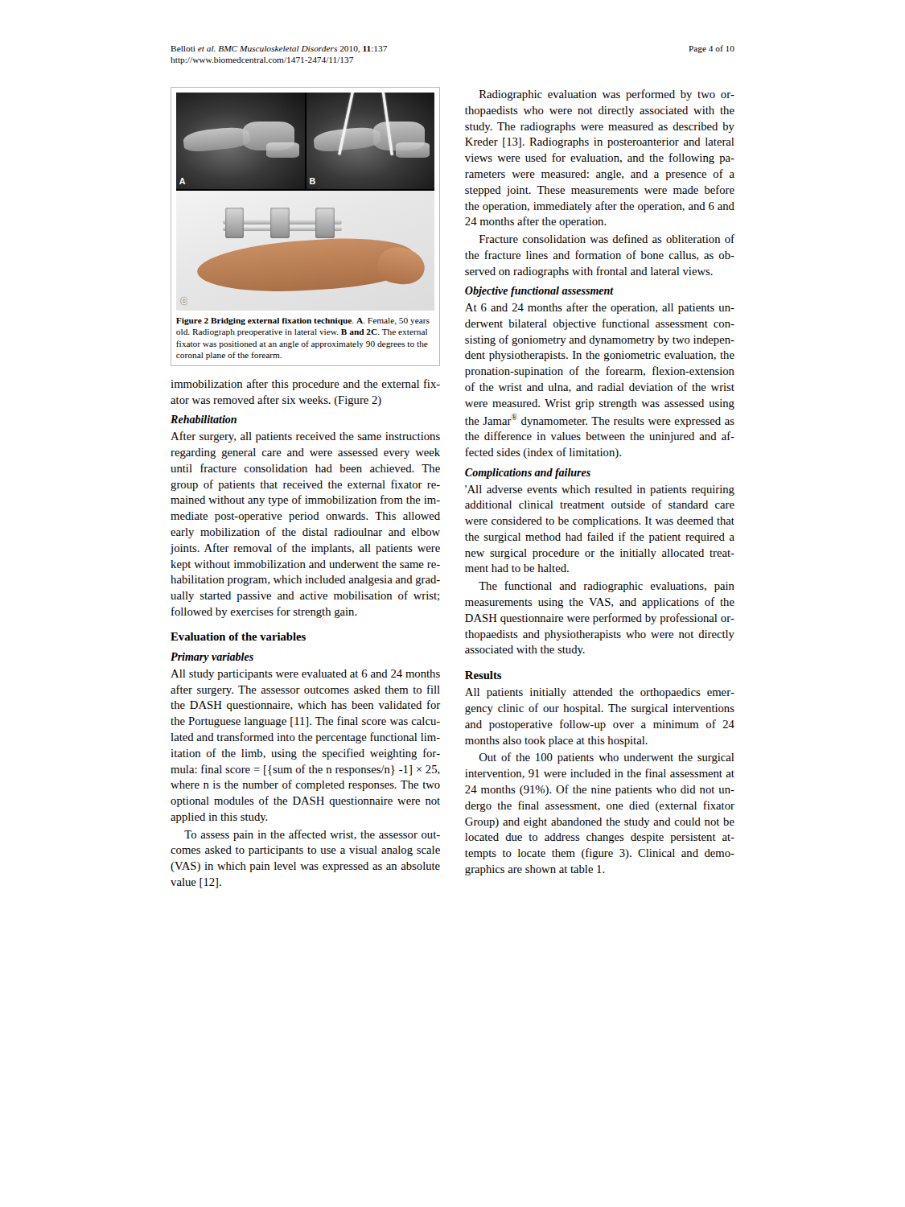Belloti et al. BMC Musculoskeletal Disorders 2010, 11:137
http://www.biomedcentral.com/1471-2474/11/137
Page 4 of 10
A
B
C
Figure 2 Bridging external fixation technique. A. Female, 50 years old. Radiograph preoperative in lateral view. B and 2C. The external fixator was positioned at an angle of approximately 90 degrees to the coronal plane of the forearm.
immobilization after this procedure and the external fixator was removed after six weeks. (Figure 2)
Rehabilitation
After surgery, all patients received the same instructions regarding general care and were assessed every week until fracture consolidation had been achieved. The group of patients that received the external fixator remained without any type of immobilization from the immediate post-operative period onwards. This allowed early mobilization of the distal radioulnar and elbow joints. After removal of the implants, all patients were kept without immobilization and underwent the same rehabilitation program, which included analgesia and gradually started passive and active mobilisation of wrist; followed by exercises for strength gain.
Evaluation of the variables
Primary variables
All study participants were evaluated at 6 and 24 months after surgery. The assessor outcomes asked them to fill the DASH questionnaire, which has been validated for the Portuguese language [11]. The final score was calculated and transformed into the percentage functional limitation of the limb, using the specified weighting formula: final score = [{sum of the n responses/n} -1] × 25, where n is the number of completed responses. The two optional modules of the DASH questionnaire were not applied in this study.
To assess pain in the affected wrist, the assessor outcomes asked to participants to use a visual analog scale (VAS) in which pain level was expressed as an absolute value [12].
Radiographic evaluation was performed by two orthopaedists who were not directly associated with the study. The radiographs were measured as described by Kreder [13]. Radiographs in posteroanterior and lateral views were used for evaluation, and the following parameters were measured: angle, and a presence of a stepped joint. These measurements were made before the operation, immediately after the operation, and 6 and 24 months after the operation.
Fracture consolidation was defined as obliteration of the fracture lines and formation of bone callus, as observed on radiographs with frontal and lateral views.
Objective functional assessment
At 6 and 24 months after the operation, all patients underwent bilateral objective functional assessment consisting of goniometry and dynamometry by two independent physiotherapists. In the goniometric evaluation, the pronation-supination of the forearm, flexion-extension of the wrist and ulna, and radial deviation of the wrist were measured. Wrist grip strength was assessed using the Jamar® dynamometer. The results were expressed as the difference in values between the uninjured and affected sides (index of limitation).
Complications and failures
'All adverse events which resulted in patients requiring additional clinical treatment outside of standard care were considered to be complications. It was deemed that the surgical method had failed if the patient required a new surgical procedure or the initially allocated treatment had to be halted.
The functional and radiographic evaluations, pain measurements using the VAS, and applications of the DASH questionnaire were performed by professional orthopaedists and physiotherapists who were not directly associated with the study.
Results
All patients initially attended the orthopaedics emergency clinic of our hospital. The surgical interventions and postoperative follow-up over a minimum of 24 months also took place at this hospital.
Out of the 100 patients who underwent the surgical intervention, 91 were included in the final assessment at 24 months (91%). Of the nine patients who did not undergo the final assessment, one died (external fixator Group) and eight abandoned the study and could not be located due to address changes despite persistent attempts to locate them (figure 3). Clinical and demographics are shown at table 1.